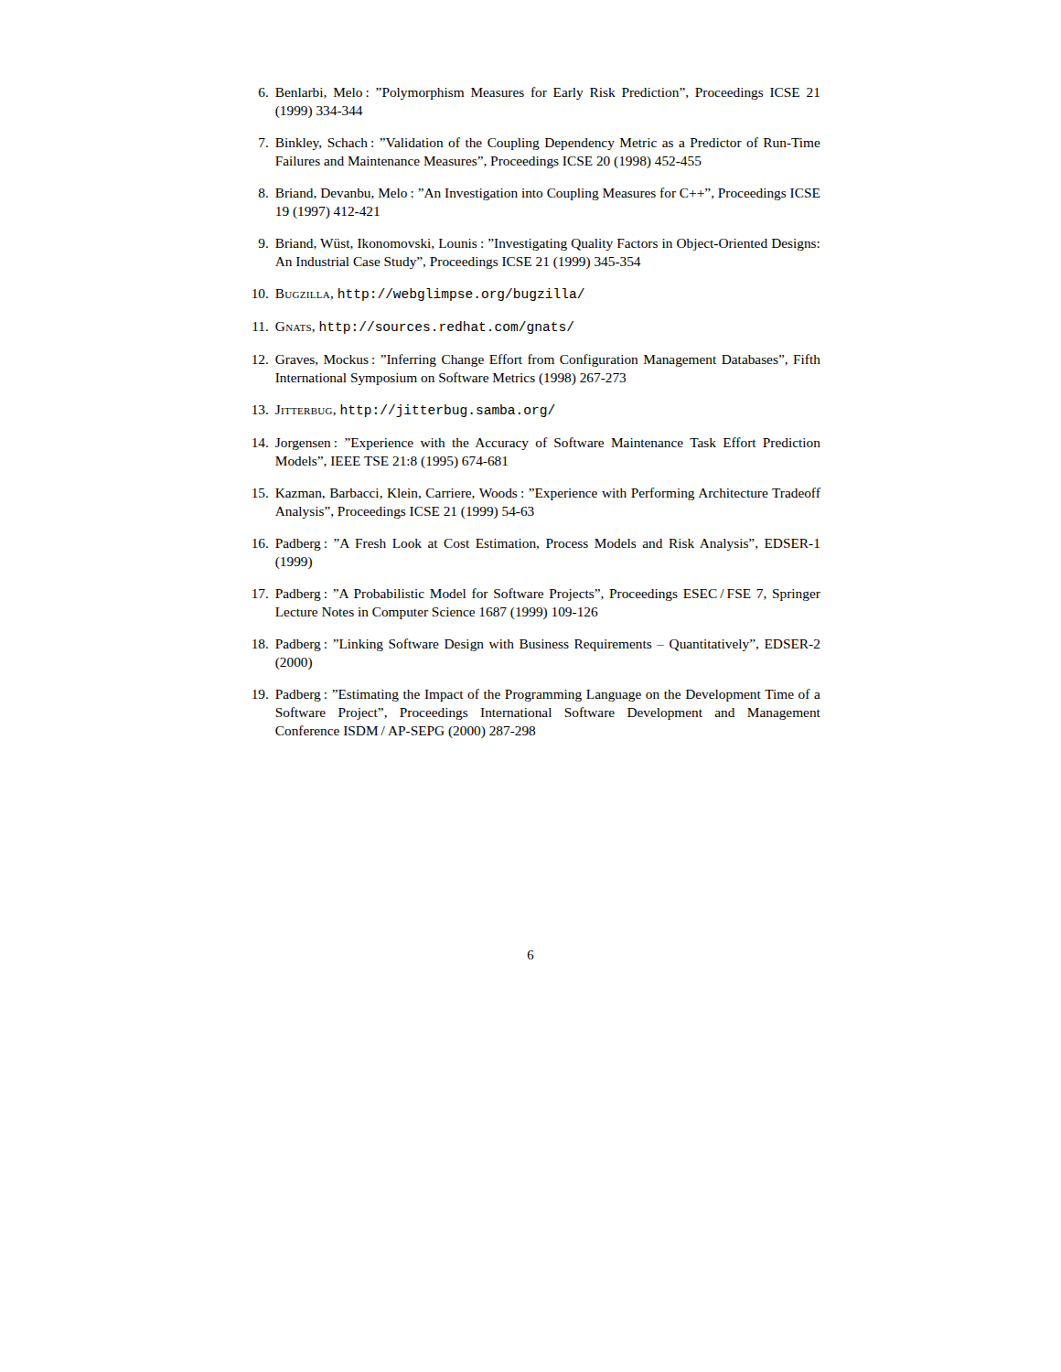Benlarbi, Melo : ”Polymorphism Measures for Early Risk Prediction”, Proceedings ICSE 21 (1999) 334-344
Binkley, Schach : ”Validation of the Coupling Dependency Metric as a Predictor of Run-Time Failures and Maintenance Measures”, Proceedings ICSE 20 (1998) 452-455
Briand, Devanbu, Melo : ”An Investigation into Coupling Measures for C++”, Proceedings ICSE 19 (1997) 412-421
Briand, Wüst, Ikonomovski, Lounis : ”Investigating Quality Factors in Object-Oriented Designs: An Industrial Case Study”, Proceedings ICSE 21 (1999) 345-354
Bugzilla, http://webglimpse.org/bugzilla/
Gnats, http://sources.redhat.com/gnats/
Graves, Mockus : ”Inferring Change Effort from Configuration Management Databases”, Fifth International Symposium on Software Metrics (1998) 267-273
Jitterbug, http://jitterbug.samba.org/
Jorgensen : ”Experience with the Accuracy of Software Maintenance Task Effort Prediction Models”, IEEE TSE 21:8 (1995) 674-681
Kazman, Barbacci, Klein, Carriere, Woods : ”Experience with Performing Architecture Tradeoff Analysis”, Proceedings ICSE 21 (1999) 54-63
Padberg : ”A Fresh Look at Cost Estimation, Process Models and Risk Analysis”, EDSER-1 (1999)
Padberg : ”A Probabilistic Model for Software Projects”, Proceedings ESEC / FSE 7, Springer Lecture Notes in Computer Science 1687 (1999) 109-126
Padberg : ”Linking Software Design with Business Requirements – Quantitatively”, EDSER-2 (2000)
Padberg : ”Estimating the Impact of the Programming Language on the Development Time of a Software Project”, Proceedings International Software Development and Management Conference ISDM / AP-SEPG (2000) 287-298
6